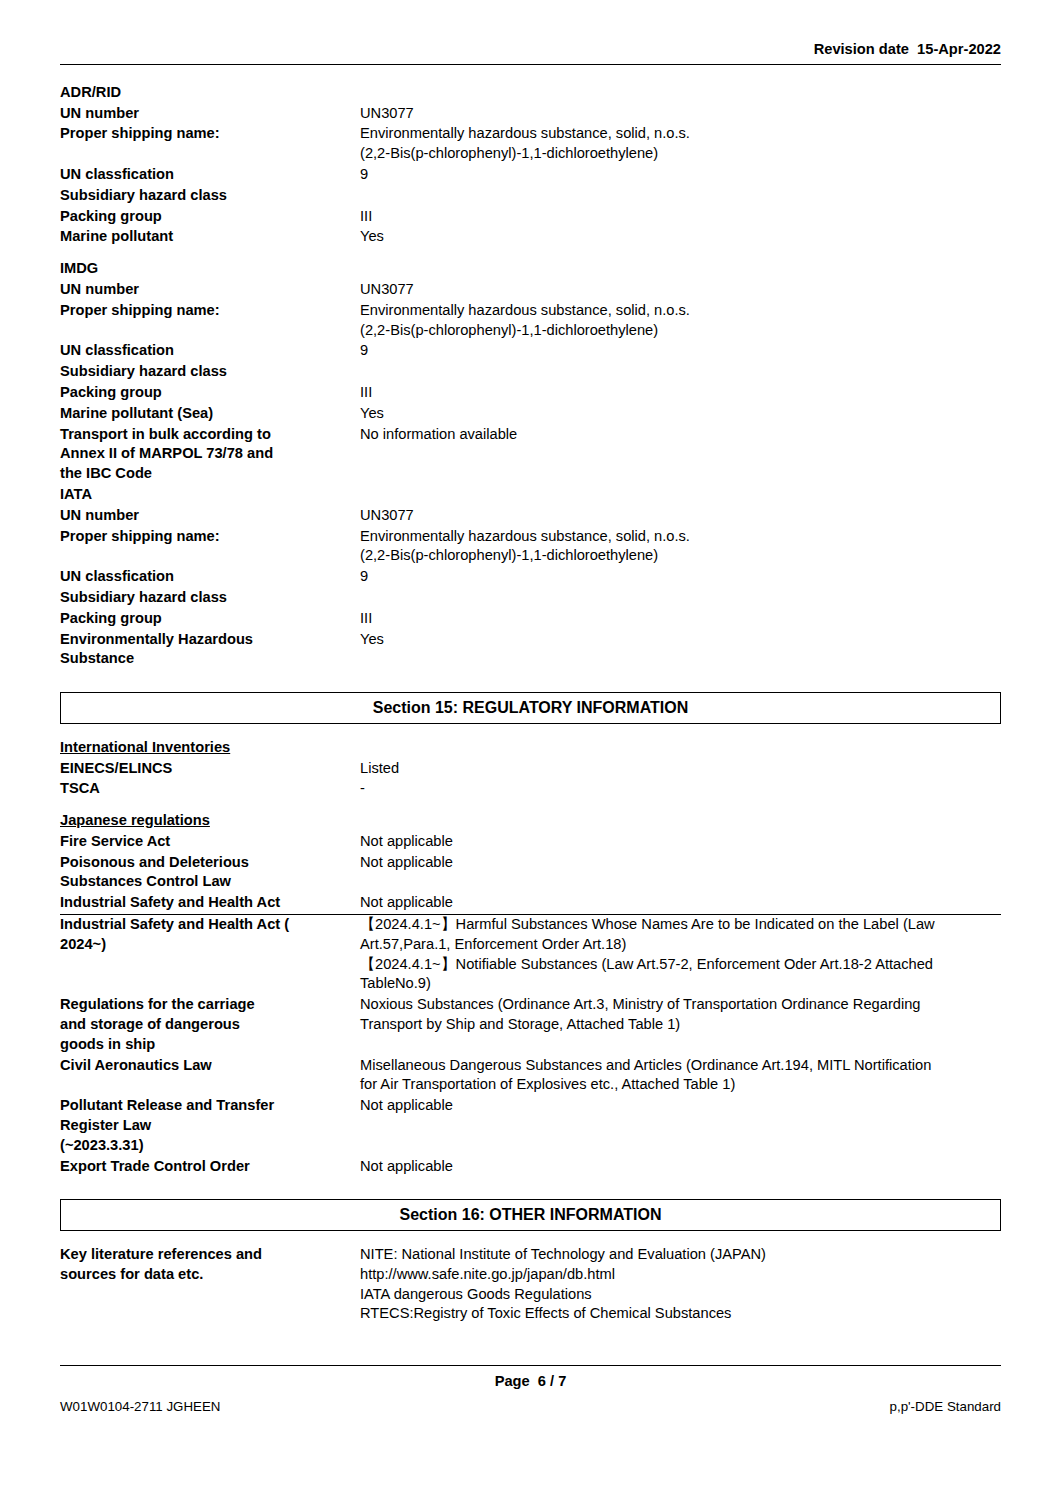Revision date 15-Apr-2022
| ADR/RID |
| UN number | UN3077 |
| Proper shipping name: | Environmentally hazardous substance, solid, n.o.s. (2,2-Bis(p-chlorophenyl)-1,1-dichloroethylene) |
| UN classfication | 9 |
| Subsidiary hazard class | |
| Packing group | III |
| Marine pollutant | Yes |
| IMDG |
| UN number | UN3077 |
| Proper shipping name: | Environmentally hazardous substance, solid, n.o.s. (2,2-Bis(p-chlorophenyl)-1,1-dichloroethylene) |
| UN classfication | 9 |
| Subsidiary hazard class | |
| Packing group | III |
| Marine pollutant (Sea) | Yes |
| Transport in bulk according to Annex II of MARPOL 73/78 and the IBC Code | No information available |
| IATA |
| UN number | UN3077 |
| Proper shipping name: | Environmentally hazardous substance, solid, n.o.s. (2,2-Bis(p-chlorophenyl)-1,1-dichloroethylene) |
| UN classfication | 9 |
| Subsidiary hazard class | |
| Packing group | III |
| Environmentally Hazardous Substance | Yes |
Section 15: REGULATORY INFORMATION
| International Inventories |
| EINECS/ELINCS | Listed |
| TSCA | - |
| Japanese regulations |
| Fire Service Act | Not applicable |
| Poisonous and Deleterious Substances Control Law | Not applicable |
| Industrial Safety and Health Act | Not applicable |
| Industrial Safety and Health Act ( 2024~) | 【2024.4.1~】Harmful Substances Whose Names Are to be Indicated on the Label (Law Art.57,Para.1, Enforcement Order Art.18) 【2024.4.1~】Notifiable Substances (Law Art.57-2, Enforcement Oder Art.18-2 Attached TableNo.9) |
| Regulations for the carriage and storage of dangerous goods in ship | Noxious Substances (Ordinance Art.3, Ministry of Transportation Ordinance Regarding Transport by Ship and Storage, Attached Table 1) |
| Civil Aeronautics Law | Misellaneous Dangerous Substances and Articles (Ordinance Art.194, MITL Nortification for Air Transportation of Explosives etc., Attached Table 1) |
| Pollutant Release and Transfer Register Law (~2023.3.31) | Not applicable |
| Export Trade Control Order | Not applicable |
Section 16: OTHER INFORMATION
| Key literature references and sources for data etc. | NITE: National Institute of Technology and Evaluation (JAPAN) http://www.safe.nite.go.jp/japan/db.html IATA dangerous Goods Regulations RTECS:Registry of Toxic Effects of Chemical Substances |
Page 6 / 7
W01W0104-2711 JGHEEN p,p'-DDE Standard